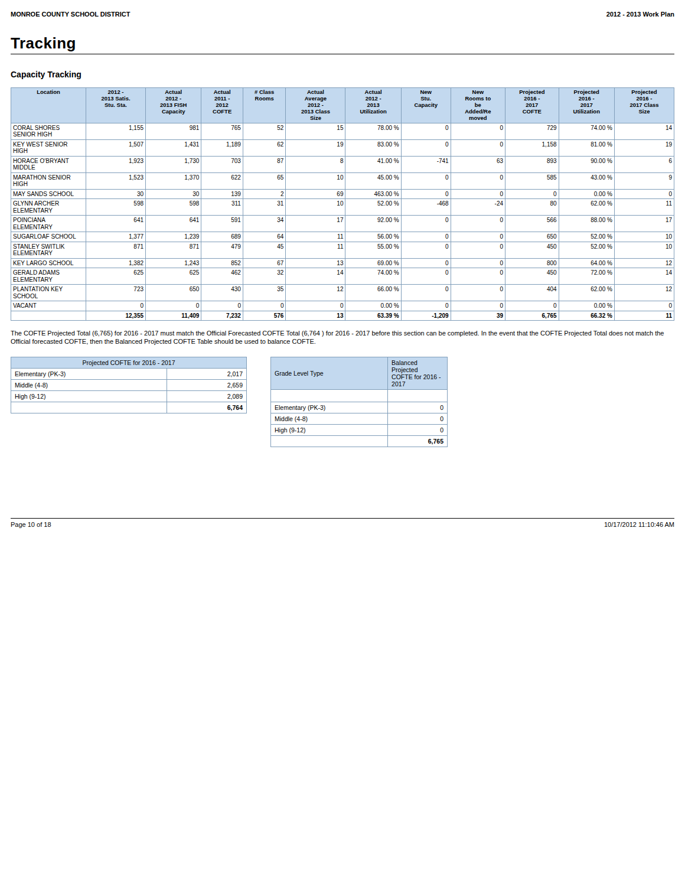MONROE COUNTY SCHOOL DISTRICT 2012 - 2013 Work Plan
Tracking
Capacity Tracking
| Location | 2012 - 2013 Satis. Stu. Sta. | Actual 2012 - 2013 FISH Capacity | Actual 2011 - 2012 COFTE | # Class Rooms | Actual Average 2012 - 2013 Class Size | Actual 2012 - 2013 Utilization | New Stu. Capacity | New Rooms to be Added/Re moved | Projected 2016 - 2017 COFTE | Projected 2016 - 2017 Utilization | Projected 2016 - 2017 Class Size |
| --- | --- | --- | --- | --- | --- | --- | --- | --- | --- | --- | --- |
| CORAL SHORES SENIOR HIGH | 1,155 | 981 | 765 | 52 | 15 | 78.00 % | 0 | 0 | 729 | 74.00 % | 14 |
| KEY WEST SENIOR HIGH | 1,507 | 1,431 | 1,189 | 62 | 19 | 83.00 % | 0 | 0 | 1,158 | 81.00 % | 19 |
| HORACE O'BRYANT MIDDLE | 1,923 | 1,730 | 703 | 87 | 8 | 41.00 % | -741 | 63 | 893 | 90.00 % | 6 |
| MARATHON SENIOR HIGH | 1,523 | 1,370 | 622 | 65 | 10 | 45.00 % | 0 | 0 | 585 | 43.00 % | 9 |
| MAY SANDS SCHOOL | 30 | 30 | 139 | 2 | 69 | 463.00 % | 0 | 0 | 0 | 0.00 % | 0 |
| GLYNN ARCHER ELEMENTARY | 598 | 598 | 311 | 31 | 10 | 52.00 % | -468 | -24 | 80 | 62.00 % | 11 |
| POINCIANA ELEMENTARY | 641 | 641 | 591 | 34 | 17 | 92.00 % | 0 | 0 | 566 | 88.00 % | 17 |
| SUGARLOAF SCHOOL | 1,377 | 1,239 | 689 | 64 | 11 | 56.00 % | 0 | 0 | 650 | 52.00 % | 10 |
| STANLEY SWITLIK ELEMENTARY | 871 | 871 | 479 | 45 | 11 | 55.00 % | 0 | 0 | 450 | 52.00 % | 10 |
| KEY LARGO SCHOOL | 1,382 | 1,243 | 852 | 67 | 13 | 69.00 % | 0 | 0 | 800 | 64.00 % | 12 |
| GERALD ADAMS ELEMENTARY | 625 | 625 | 462 | 32 | 14 | 74.00 % | 0 | 0 | 450 | 72.00 % | 14 |
| PLANTATION KEY SCHOOL | 723 | 650 | 430 | 35 | 12 | 66.00 % | 0 | 0 | 404 | 62.00 % | 12 |
| VACANT | 0 | 0 | 0 | 0 | 0 | 0.00 % | 0 | 0 | 0 | 0.00 % | 0 |
| | 12,355 | 11,409 | 7,232 | 576 | 13 | 63.39 % | -1,209 | 39 | 6,765 | 66.32 % | 11 |
The COFTE Projected Total (6,765) for 2016 - 2017 must match the Official Forecasted COFTE Total (6,764 ) for 2016 - 2017 before this section can be completed. In the event that the COFTE Projected Total does not match the Official forecasted COFTE, then the Balanced Projected COFTE Table should be used to balance COFTE.
| Projected COFTE for 2016 - 2017 |
| --- |
| Elementary (PK-3) | 2,017 |
| Middle (4-8) | 2,659 |
| High (9-12) | 2,089 |
| | 6,764 |
| Grade Level Type | Balanced Projected COFTE for 2016 - 2017 |
| --- | --- |
| Elementary (PK-3) | 0 |
| Middle (4-8) | 0 |
| High (9-12) | 0 |
| | 6,765 |
Page 10 of 18 10/17/2012 11:10:46 AM